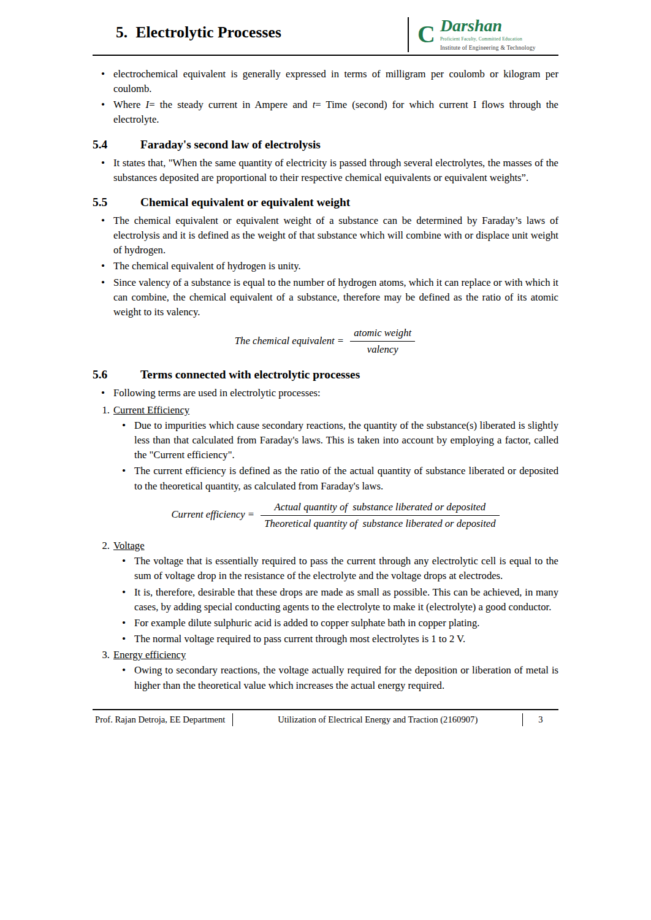5. Electrolytic Processes
C Darshan
Proficient Faculty, Committed Education
Institute of Engineering & Technology
electrochemical equivalent is generally expressed in terms of milligram per coulomb or kilogram per coulomb.
Where I= the steady current in Ampere and t= Time (second) for which current I flows through the electrolyte.
5.4 Faraday's second law of electrolysis
It states that, "When the same quantity of electricity is passed through several electrolytes, the masses of the substances deposited are proportional to their respective chemical equivalents or equivalent weights”.
5.5 Chemical equivalent or equivalent weight
The chemical equivalent or equivalent weight of a substance can be determined by Faraday’s laws of electrolysis and it is defined as the weight of that substance which will combine with or displace unit weight of hydrogen.
The chemical equivalent of hydrogen is unity.
Since valency of a substance is equal to the number of hydrogen atoms, which it can replace or with which it can combine, the chemical equivalent of a substance, therefore may be defined as the ratio of its atomic weight to its valency.
The chemical equivalent = atomic weight valency
5.6 Terms connected with electrolytic processes
Following terms are used in electrolytic processes:
Current Efficiency
Due to impurities which cause secondary reactions, the quantity of the substance(s) liberated is slightly less than that calculated from Faraday's laws. This is taken into account by employing a factor, called the "Current efficiency".
The current efficiency is defined as the ratio of the actual quantity of substance liberated or deposited to the theoretical quantity, as calculated from Faraday's laws.
Current efficiency = Actual quantity of substance liberated or deposited Theoretical quantity of substance liberated or deposited
Voltage
The voltage that is essentially required to pass the current through any electrolytic cell is equal to the sum of voltage drop in the resistance of the electrolyte and the voltage drops at electrodes.
It is, therefore, desirable that these drops are made as small as possible. This can be achieved, in many cases, by adding special conducting agents to the electrolyte to make it (electrolyte) a good conductor.
For example dilute sulphuric acid is added to copper sulphate bath in copper plating.
The normal voltage required to pass current through most electrolytes is 1 to 2 V.
Energy efficiency
Owing to secondary reactions, the voltage actually required for the deposition or liberation of metal is higher than the theoretical value which increases the actual energy required.
Prof. Rajan Detroja, EE Department
Utilization of Electrical Energy and Traction (2160907)
3